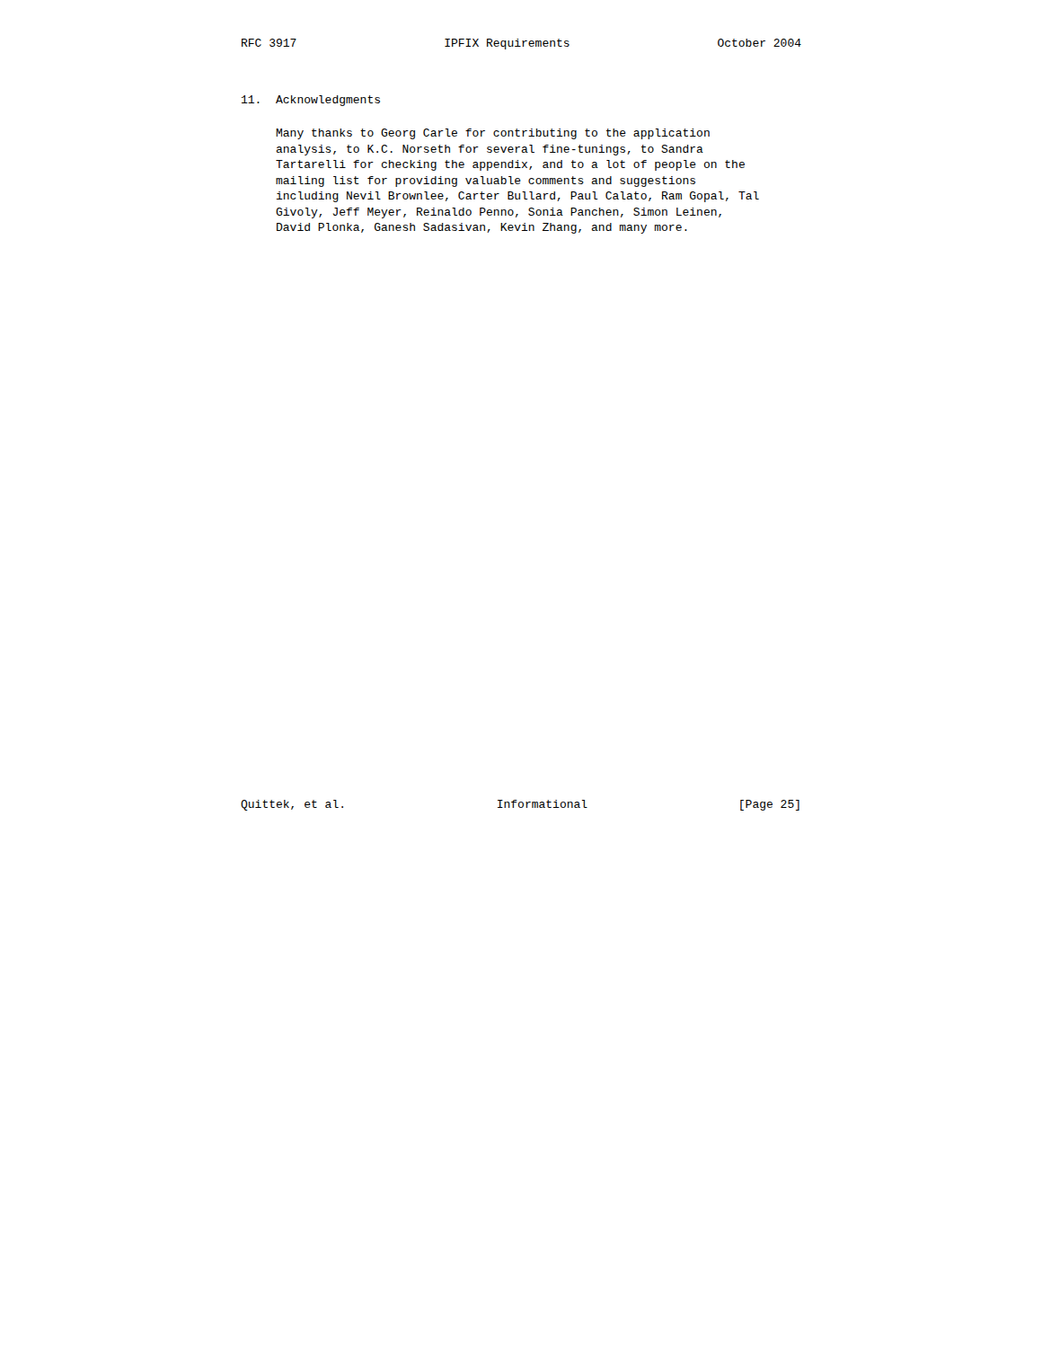RFC 3917 IPFIX Requirements October 2004
11. Acknowledgments
Many thanks to Georg Carle for contributing to the application analysis, to K.C. Norseth for several fine-tunings, to Sandra Tartarelli for checking the appendix, and to a lot of people on the mailing list for providing valuable comments and suggestions including Nevil Brownlee, Carter Bullard, Paul Calato, Ram Gopal, Tal Givoly, Jeff Meyer, Reinaldo Penno, Sonia Panchen, Simon Leinen, David Plonka, Ganesh Sadasivan, Kevin Zhang, and many more.
Quittek, et al. Informational [Page 25]